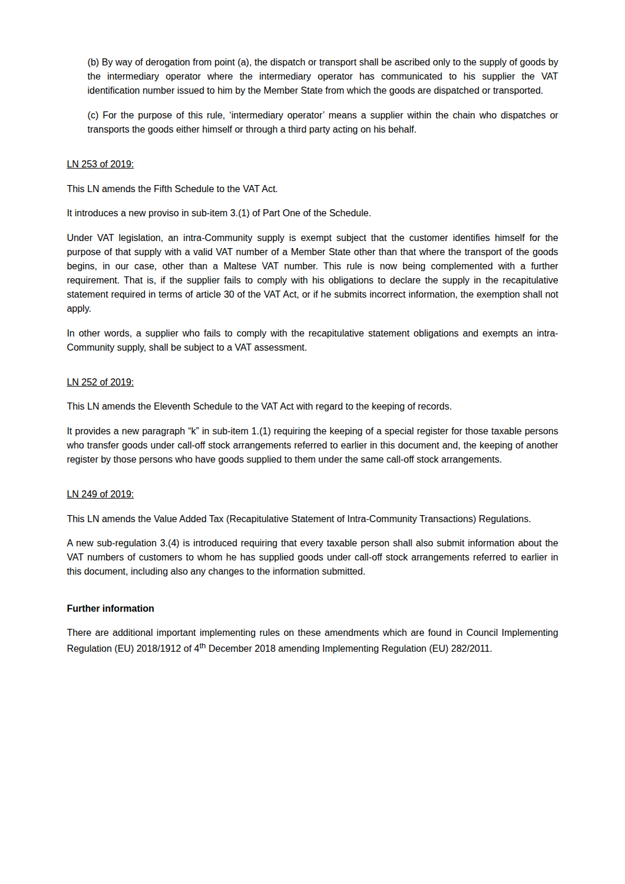(b) By way of derogation from point (a), the dispatch or transport shall be ascribed only to the supply of goods by the intermediary operator where the intermediary operator has communicated to his supplier the VAT identification number issued to him by the Member State from which the goods are dispatched or transported.
(c) For the purpose of this rule, ‘intermediary operator’ means a supplier within the chain who dispatches or transports the goods either himself or through a third party acting on his behalf.
LN 253 of 2019:
This LN amends the Fifth Schedule to the VAT Act.
It introduces a new proviso in sub-item 3.(1) of Part One of the Schedule.
Under VAT legislation, an intra-Community supply is exempt subject that the customer identifies himself for the purpose of that supply with a valid VAT number of a Member State other than that where the transport of the goods begins, in our case, other than a Maltese VAT number. This rule is now being complemented with a further requirement. That is, if the supplier fails to comply with his obligations to declare the supply in the recapitulative statement required in terms of article 30 of the VAT Act, or if he submits incorrect information, the exemption shall not apply.
In other words, a supplier who fails to comply with the recapitulative statement obligations and exempts an intra-Community supply, shall be subject to a VAT assessment.
LN 252 of 2019:
This LN amends the Eleventh Schedule to the VAT Act with regard to the keeping of records.
It provides a new paragraph “k” in sub-item 1.(1) requiring the keeping of a special register for those taxable persons who transfer goods under call-off stock arrangements referred to earlier in this document and, the keeping of another register by those persons who have goods supplied to them under the same call-off stock arrangements.
LN 249 of 2019:
This LN amends the Value Added Tax (Recapitulative Statement of Intra-Community Transactions) Regulations.
A new sub-regulation 3.(4) is introduced requiring that every taxable person shall also submit information about the VAT numbers of customers to whom he has supplied goods under call-off stock arrangements referred to earlier in this document, including also any changes to the information submitted.
Further information
There are additional important implementing rules on these amendments which are found in Council Implementing Regulation (EU) 2018/1912 of 4th December 2018 amending Implementing Regulation (EU) 282/2011.